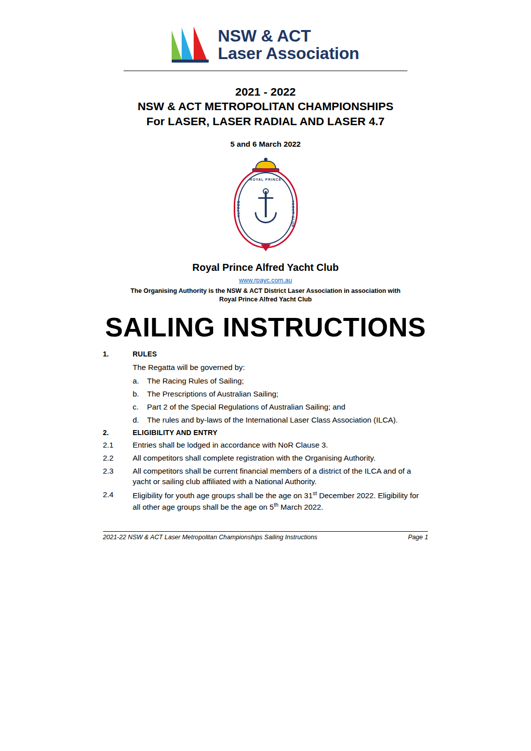NSW & ACT Laser Association
2021 - 2022 NSW & ACT METROPOLITAN CHAMPIONSHIPS For LASER, LASER RADIAL AND LASER 4.7
5 and 6 March 2022
ROYAL PRINCE
ALFRED
YACHT CLUB
Royal Prince Alfred Yacht Club
www.rpayc.com.au
The Organising Authority is the NSW & ACT District Laser Association in association with
Royal Prince Alfred Yacht Club
SAILING INSTRUCTIONS
1.
RULES
The Regatta will be governed by:
a. The Racing Rules of Sailing;
b. The Prescriptions of Australian Sailing;
c. Part 2 of the Special Regulations of Australian Sailing; and
d. The rules and by-laws of the International Laser Class Association (ILCA).
2.
ELIGIBILITY AND ENTRY
2.1
Entries shall be lodged in accordance with NoR Clause 3.
2.2
All competitors shall complete registration with the Organising Authority.
2.3
All competitors shall be current financial members of a district of the ILCA and of a yacht or sailing club affiliated with a National Authority.
2.4
Eligibility for youth age groups shall be the age on 31st December 2022. Eligibility for all other age groups shall be the age on 5th March 2022.
2021-22 NSW & ACT Laser Metropolitan Championships Sailing Instructions
Page 1